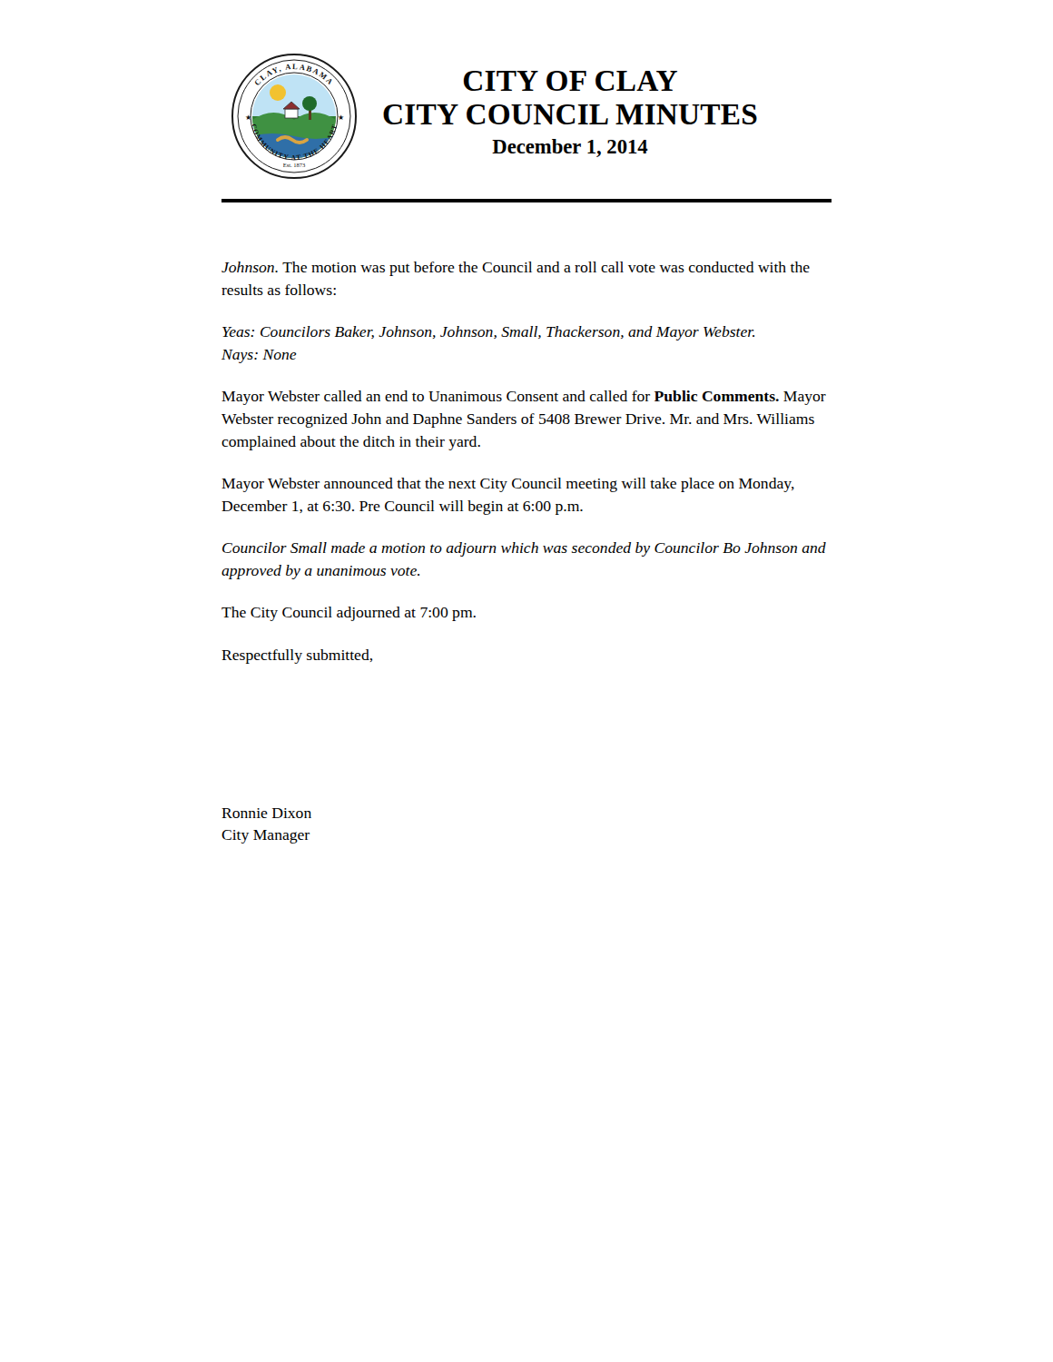CLAY, ALABAMA COMMUNITY AT THE HEART Est. 1873 ★ ★
CITY OF CLAY
CITY COUNCIL MINUTES
December 1, 2014
Johnson. The motion was put before the Council and a roll call vote was conducted with the results as follows:
Yeas: Councilors Baker, Johnson, Johnson, Small, Thackerson, and Mayor Webster.
Nays: None
Mayor Webster called an end to Unanimous Consent and called for Public Comments. Mayor Webster recognized John and Daphne Sanders of 5408 Brewer Drive. Mr. and Mrs. Williams complained about the ditch in their yard.
Mayor Webster announced that the next City Council meeting will take place on Monday, December 1, at 6:30. Pre Council will begin at 6:00 p.m.
Councilor Small made a motion to adjourn which was seconded by Councilor Bo Johnson and approved by a unanimous vote.
The City Council adjourned at 7:00 pm.
Respectfully submitted,
Ronnie Dixon
City Manager